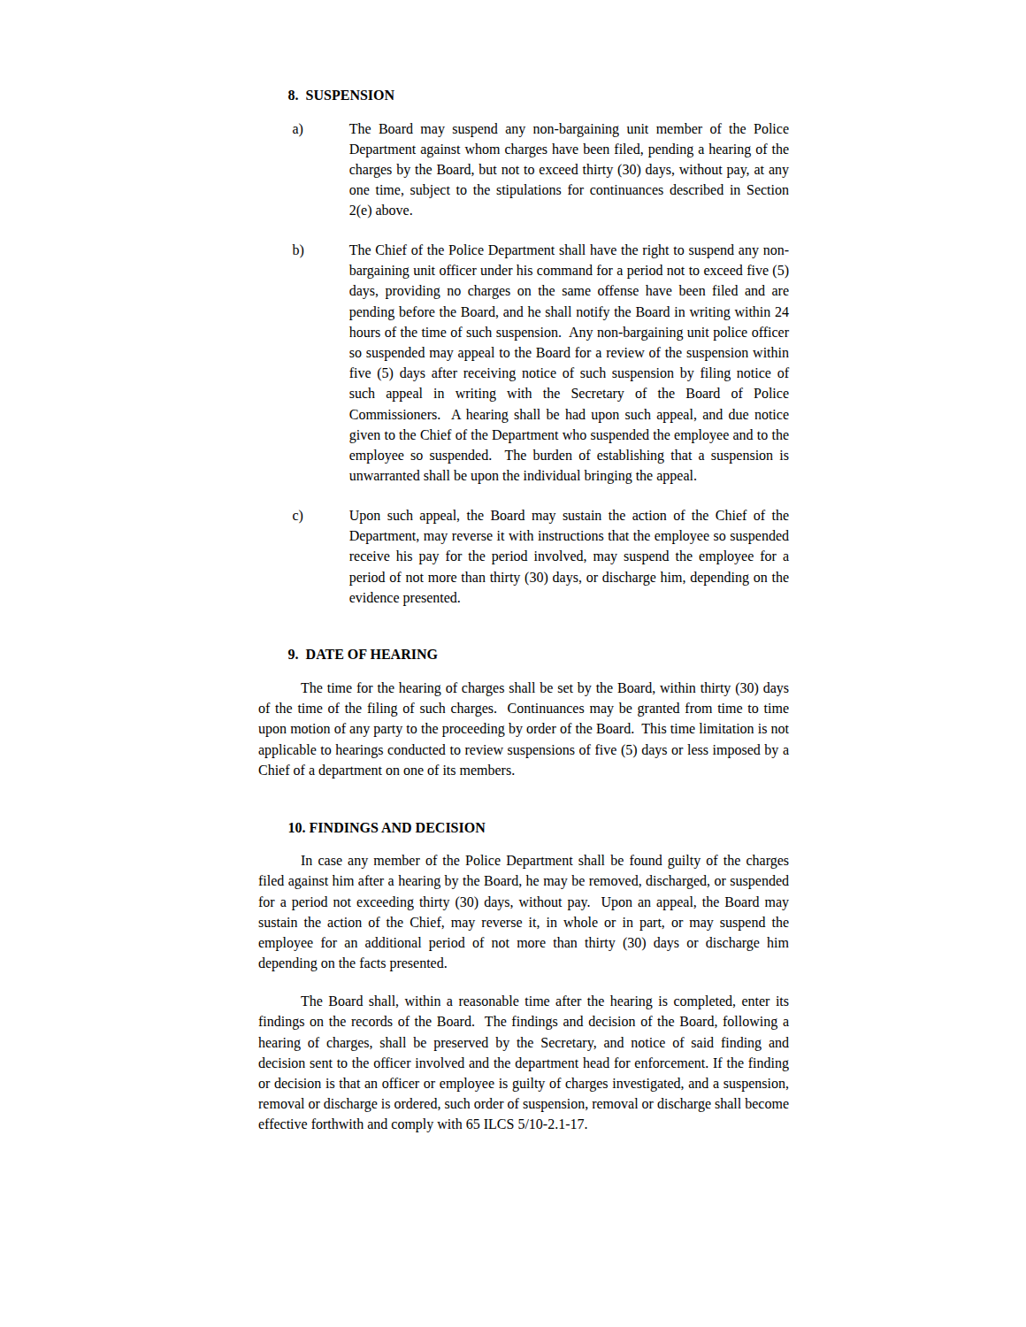8. SUSPENSION
a)
The Board may suspend any non-bargaining unit member of the Police Department against whom charges have been filed, pending a hearing of the charges by the Board, but not to exceed thirty (30) days, without pay, at any one time, subject to the stipulations for continuances described in Section 2(e) above.
b)
The Chief of the Police Department shall have the right to suspend any non-bargaining unit officer under his command for a period not to exceed five (5) days, providing no charges on the same offense have been filed and are pending before the Board, and he shall notify the Board in writing within 24 hours of the time of such suspension. Any non-bargaining unit police officer so suspended may appeal to the Board for a review of the suspension within five (5) days after receiving notice of such suspension by filing notice of such appeal in writing with the Secretary of the Board of Police Commissioners. A hearing shall be had upon such appeal, and due notice given to the Chief of the Department who suspended the employee and to the employee so suspended. The burden of establishing that a suspension is unwarranted shall be upon the individual bringing the appeal.
c)
Upon such appeal, the Board may sustain the action of the Chief of the Department, may reverse it with instructions that the employee so suspended receive his pay for the period involved, may suspend the employee for a period of not more than thirty (30) days, or discharge him, depending on the evidence presented.
9. DATE OF HEARING
The time for the hearing of charges shall be set by the Board, within thirty (30) days of the time of the filing of such charges. Continuances may be granted from time to time upon motion of any party to the proceeding by order of the Board. This time limitation is not applicable to hearings conducted to review suspensions of five (5) days or less imposed by a Chief of a department on one of its members.
10. FINDINGS AND DECISION
In case any member of the Police Department shall be found guilty of the charges filed against him after a hearing by the Board, he may be removed, discharged, or suspended for a period not exceeding thirty (30) days, without pay. Upon an appeal, the Board may sustain the action of the Chief, may reverse it, in whole or in part, or may suspend the employee for an additional period of not more than thirty (30) days or discharge him depending on the facts presented.
The Board shall, within a reasonable time after the hearing is completed, enter its findings on the records of the Board. The findings and decision of the Board, following a hearing of charges, shall be preserved by the Secretary, and notice of said finding and decision sent to the officer involved and the department head for enforcement. If the finding or decision is that an officer or employee is guilty of charges investigated, and a suspension, removal or discharge is ordered, such order of suspension, removal or discharge shall become effective forthwith and comply with 65 ILCS 5/10-2.1-17.